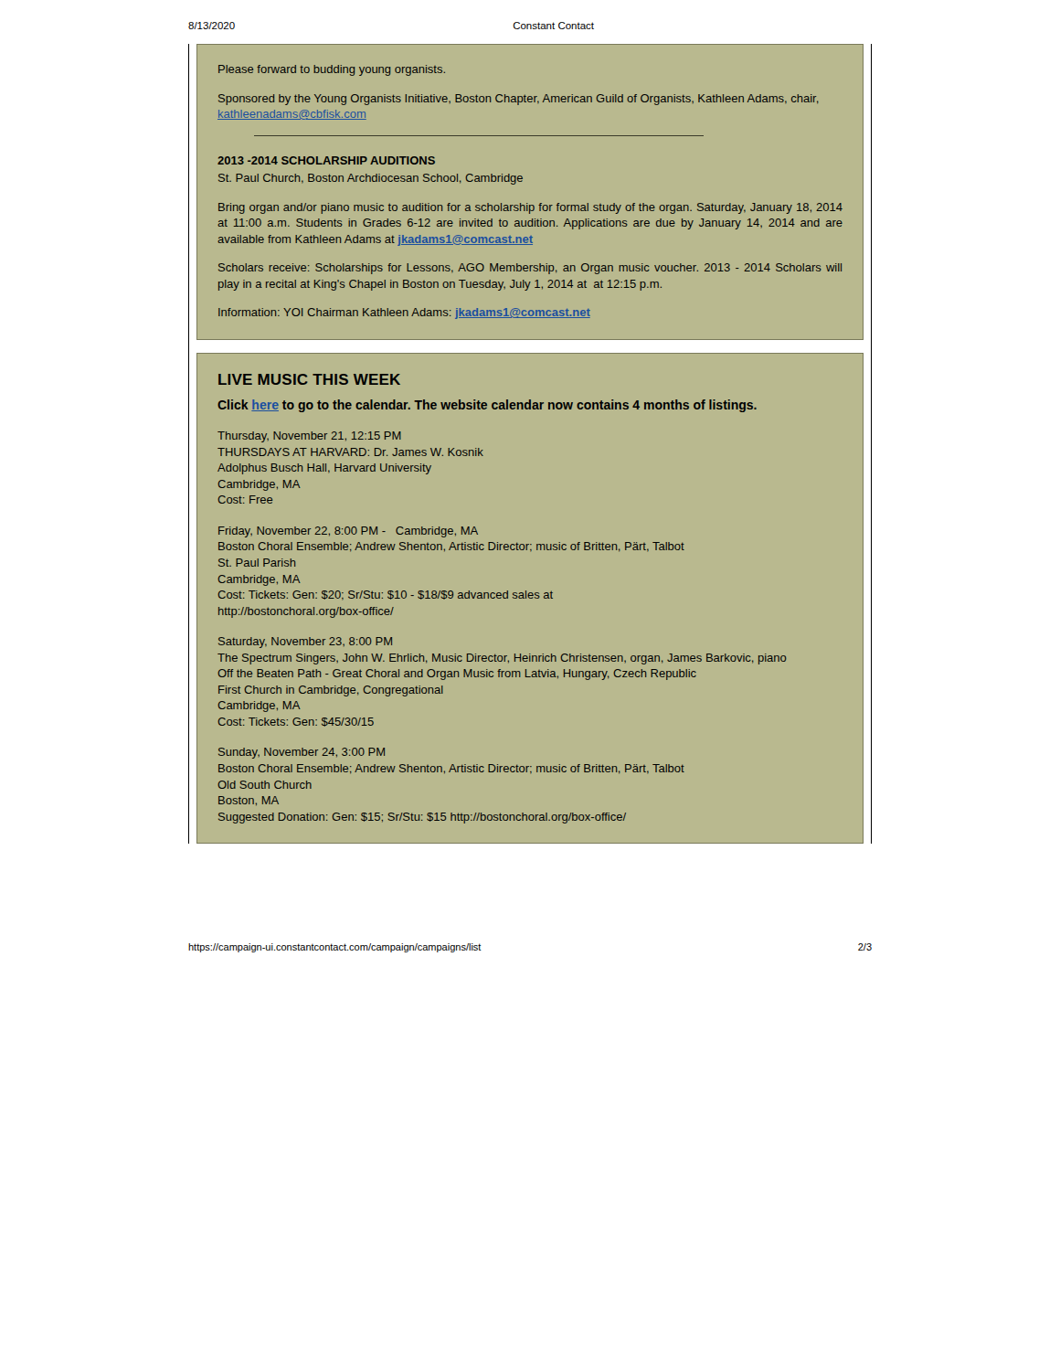8/13/2020
Constant Contact
Please forward to budding young organists.
Sponsored by the Young Organists Initiative, Boston Chapter, American Guild of Organists, Kathleen Adams, chair, kathleenadams@cbfisk.com
2013 -2014 SCHOLARSHIP AUDITIONS
St. Paul Church, Boston Archdiocesan School, Cambridge
Bring organ and/or piano music to audition for a scholarship for formal study of the organ. Saturday, January 18, 2014 at 11:00 a.m. Students in Grades 6-12 are invited to audition. Applications are due by January 14, 2014 and are available from Kathleen Adams at jkadams1@comcast.net
Scholars receive: Scholarships for Lessons, AGO Membership, an Organ music voucher. 2013 - 2014 Scholars will play in a recital at King's Chapel in Boston on Tuesday, July 1, 2014 at at 12:15 p.m.
Information: YOI Chairman Kathleen Adams: jkadams1@comcast.net
LIVE MUSIC THIS WEEK
Click here to go to the calendar. The website calendar now contains 4 months of listings.
Thursday, November 21, 12:15 PM
THURSDAYS AT HARVARD: Dr. James W. Kosnik
Adolphus Busch Hall, Harvard University
Cambridge, MA
Cost: Free
Friday, November 22, 8:00 PM - Cambridge, MA
Boston Choral Ensemble; Andrew Shenton, Artistic Director; music of Britten, Pärt, Talbot
St. Paul Parish
Cambridge, MA
Cost: Tickets: Gen: $20; Sr/Stu: $10 - $18/$9 advanced sales at
http://bostonchoral.org/box-office/
Saturday, November 23, 8:00 PM
The Spectrum Singers, John W. Ehrlich, Music Director, Heinrich Christensen, organ, James Barkovic, piano
Off the Beaten Path - Great Choral and Organ Music from Latvia, Hungary, Czech Republic
First Church in Cambridge, Congregational
Cambridge, MA
Cost: Tickets: Gen: $45/30/15
Sunday, November 24, 3:00 PM
Boston Choral Ensemble; Andrew Shenton, Artistic Director; music of Britten, Pärt, Talbot
Old South Church
Boston, MA
Suggested Donation: Gen: $15; Sr/Stu: $15 http://bostonchoral.org/box-office/
https://campaign-ui.constantcontact.com/campaign/campaigns/list
2/3